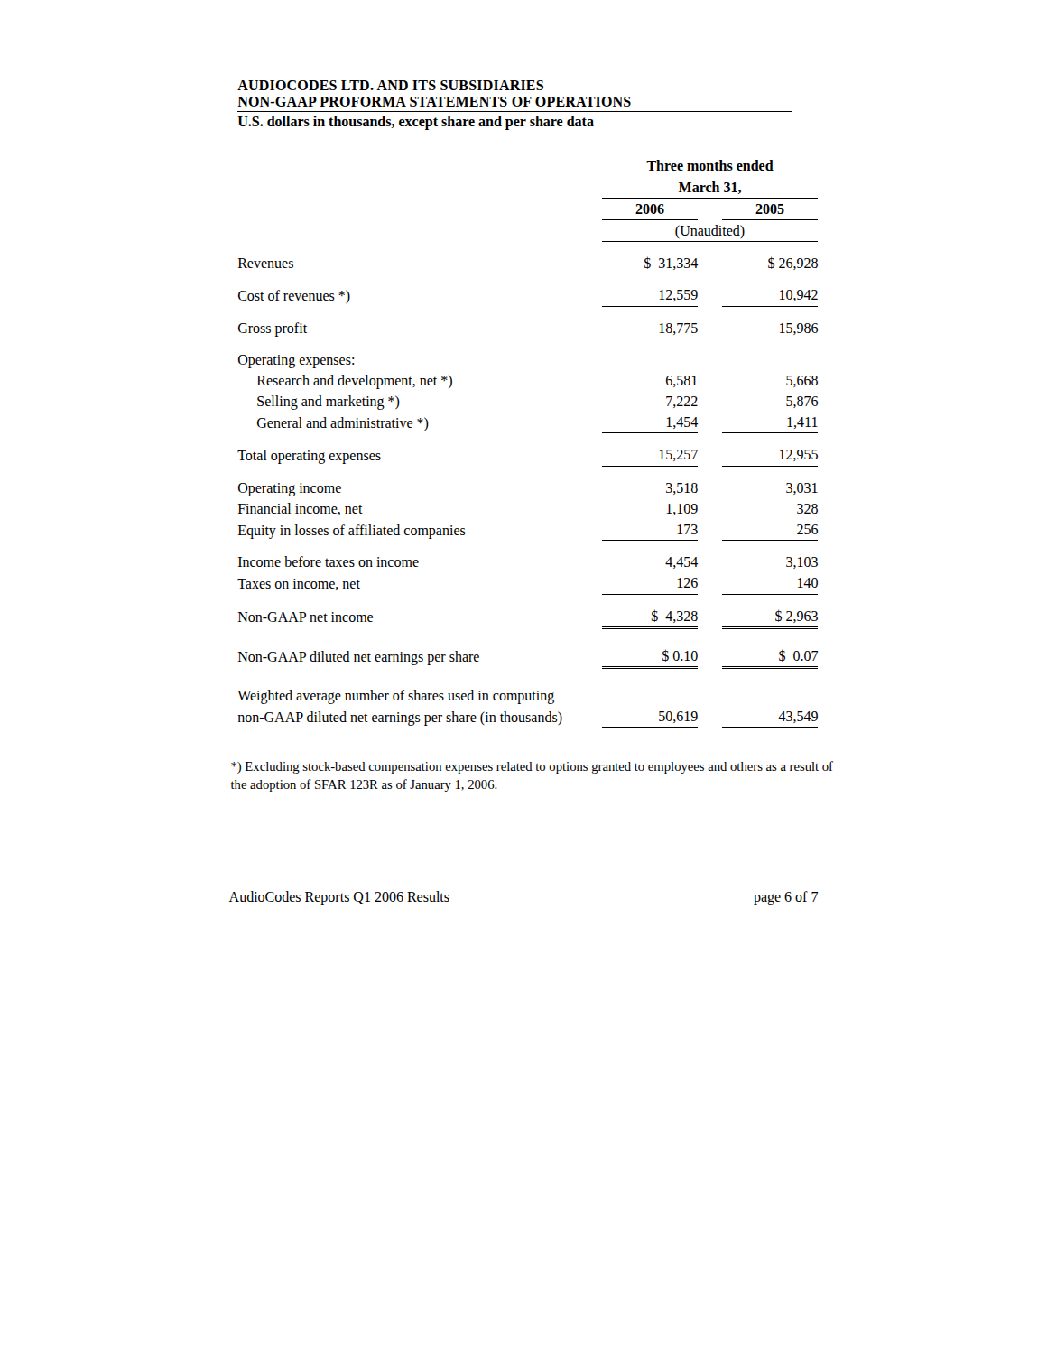AUDIOCODES LTD. AND ITS SUBSIDIARIES
NON-GAAP PROFORMA STATEMENTS OF OPERATIONS
U.S. dollars in thousands, except share and per share data
| | | Three months ended |
| | | March 31, |
| | | 2006 | | 2005 |
| | | (Unaudited) |
| Revenues | | $ 31,334 | | $ 26,928 |
| Cost of revenues *) | | 12,559 | | 10,942 |
| Gross profit | | 18,775 | | 15,986 |
| Operating expenses: | | | | |
| Research and development, net *) | | 6,581 | | 5,668 |
| Selling and marketing *) | | 7,222 | | 5,876 |
| General and administrative *) | | 1,454 | | 1,411 |
| Total operating expenses | | 15,257 | | 12,955 |
| Operating income | | 3,518 | | 3,031 |
| Financial income, net | | 1,109 | | 328 |
| Equity in losses of affiliated companies | | 173 | | 256 |
| Income before taxes on income | | 4,454 | | 3,103 |
| Taxes on income, net | | 126 | | 140 |
| Non-GAAP net income | | $ 4,328 | | $ 2,963 |
| Non-GAAP diluted net earnings per share | | $ 0.10 | | $ 0.07 |
| Weighted average number of shares used in computing | | | | |
| non-GAAP diluted net earnings per share (in thousands) | | 50,619 | | 43,549 |
*) Excluding stock-based compensation expenses related to options granted to employees and others as a result of the adoption of SFAR 123R as of January 1, 2006.
AudioCodes Reports Q1 2006 Results
page 6 of 7